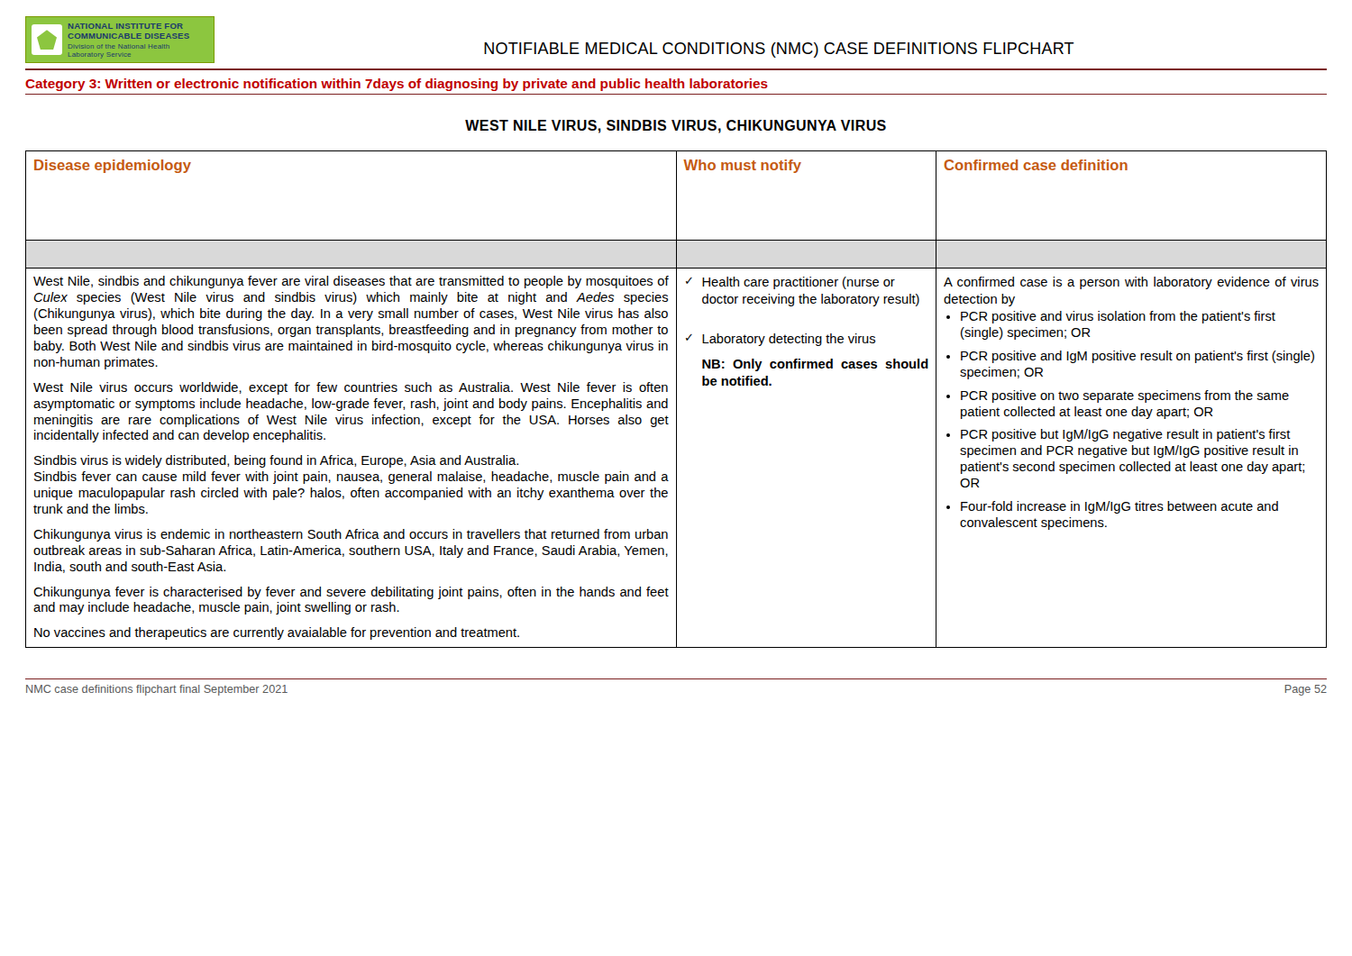NATIONAL INSTITUTE FOR
COMMUNICABLE DISEASES Division of the National Health Laboratory Service
NOTIFIABLE MEDICAL CONDITIONS (NMC) CASE DEFINITIONS FLIPCHART
Category 3: Written or electronic notification within 7days of diagnosing by private and public health laboratories
WEST NILE VIRUS, SINDBIS VIRUS, CHIKUNGUNYA VIRUS
| Disease epidemiology | Who must notify | Confirmed case definition |
| --- | --- | --- |
| West Nile, sindbis and chikungunya fever are viral diseases that are transmitted to people by mosquitoes of Culex species (West Nile virus and sindbis virus) which mainly bite at night and Aedes species (Chikungunya virus), which bite during the day. In a very small number of cases, West Nile virus has also been spread through blood transfusions, organ transplants, breastfeeding and in pregnancy from mother to baby. Both West Nile and sindbis virus are maintained in bird-mosquito cycle, whereas chikungunya virus in non-human primates. West Nile virus occurs worldwide, except for few countries such as Australia. West Nile fever is often asymptomatic or symptoms include headache, low-grade fever, rash, joint and body pains. Encephalitis and meningitis are rare complications of West Nile virus infection, except for the USA. Horses also get incidentally infected and can develop encephalitis. Sindbis virus is widely distributed, being found in Africa, Europe, Asia and Australia. Sindbis fever can cause mild fever with joint pain, nausea, general malaise, headache, muscle pain and a unique maculopapular rash circled with pale? halos, often accompanied with an itchy exanthema over the trunk and the limbs. Chikungunya virus is endemic in northeastern South Africa and occurs in travellers that returned from urban outbreak areas in sub-Saharan Africa, Latin-America, southern USA, Italy and France, Saudi Arabia, Yemen, India, south and south-East Asia. Chikungunya fever is characterised by fever and severe debilitating joint pains, often in the hands and feet and may include headache, muscle pain, joint swelling or rash. No vaccines and therapeutics are currently avaialable for prevention and treatment. | Health care practitioner (nurse or doctor receiving the laboratory result) Laboratory detecting the virus NB: Only confirmed cases should be notified. | A confirmed case is a person with laboratory evidence of virus detection by PCR positive and virus isolation from the patient's first (single) specimen; OR PCR positive and IgM positive result on patient's first (single) specimen; OR PCR positive on two separate specimens from the same patient collected at least one day apart; OR PCR positive but IgM/IgG negative result in patient's first specimen and PCR negative but IgM/IgG positive result in patient's second specimen collected at least one day apart; OR Four-fold increase in IgM/IgG titres between acute and convalescent specimens. |
NMC case definitions flipchart final September 2021 Page 52